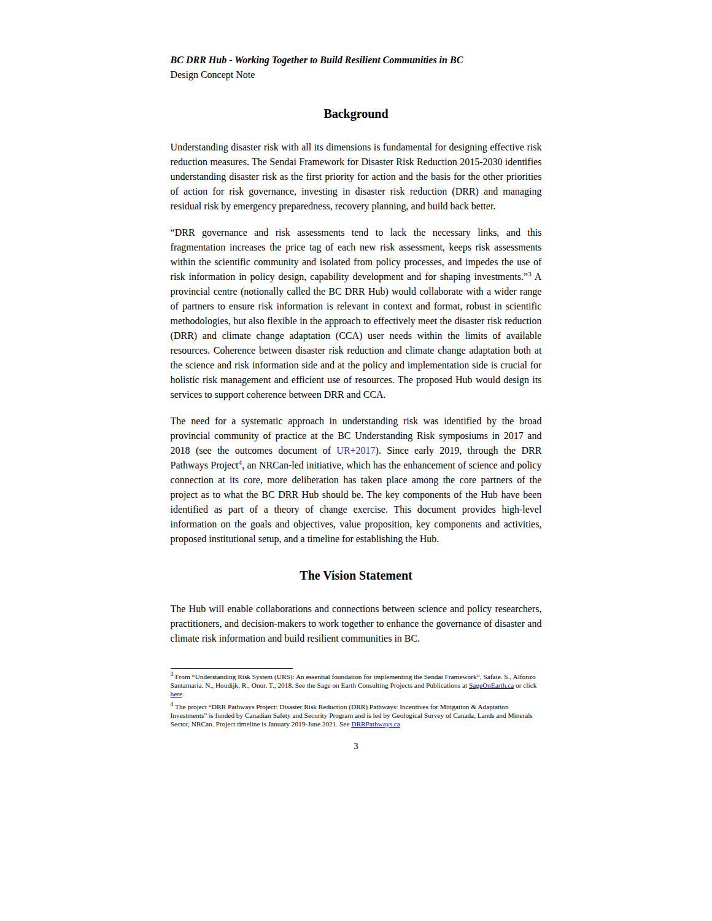BC DRR Hub - Working Together to Build Resilient Communities in BC
Design Concept Note
Background
Understanding disaster risk with all its dimensions is fundamental for designing effective risk reduction measures. The Sendai Framework for Disaster Risk Reduction 2015-2030 identifies understanding disaster risk as the first priority for action and the basis for the other priorities of action for risk governance, investing in disaster risk reduction (DRR) and managing residual risk by emergency preparedness, recovery planning, and build back better.
“DRR governance and risk assessments tend to lack the necessary links, and this fragmentation increases the price tag of each new risk assessment, keeps risk assessments within the scientific community and isolated from policy processes, and impedes the use of risk information in policy design, capability development and for shaping investments.”3 A provincial centre (notionally called the BC DRR Hub) would collaborate with a wider range of partners to ensure risk information is relevant in context and format, robust in scientific methodologies, but also flexible in the approach to effectively meet the disaster risk reduction (DRR) and climate change adaptation (CCA) user needs within the limits of available resources. Coherence between disaster risk reduction and climate change adaptation both at the science and risk information side and at the policy and implementation side is crucial for holistic risk management and efficient use of resources. The proposed Hub would design its services to support coherence between DRR and CCA.
The need for a systematic approach in understanding risk was identified by the broad provincial community of practice at the BC Understanding Risk symposiums in 2017 and 2018 (see the outcomes document of UR+2017). Since early 2019, through the DRR Pathways Project4, an NRCan-led initiative, which has the enhancement of science and policy connection at its core, more deliberation has taken place among the core partners of the project as to what the BC DRR Hub should be. The key components of the Hub have been identified as part of a theory of change exercise. This document provides high-level information on the goals and objectives, value proposition, key components and activities, proposed institutional setup, and a timeline for establishing the Hub.
The Vision Statement
The Hub will enable collaborations and connections between science and policy researchers, practitioners, and decision-makers to work together to enhance the governance of disaster and climate risk information and build resilient communities in BC.
3 From “Understanding Risk System (URS): An essential foundation for implementing the Sendai Framework“, Safaie. S., Alfonzo Santamaria. N., Houdijk, R., Onur. T., 2018. See the Sage on Earth Consulting Projects and Publications at SageOnEarth.ca or click here.
4 The project “DRR Pathways Project: Disaster Risk Reduction (DRR) Pathways: Incentives for Mitigation & Adaptation Investments” is funded by Canadian Safety and Security Program and is led by Geological Survey of Canada, Lands and Minerals Sector, NRCan. Project timeline is January 2019-June 2021. See DRRPathways.ca
3